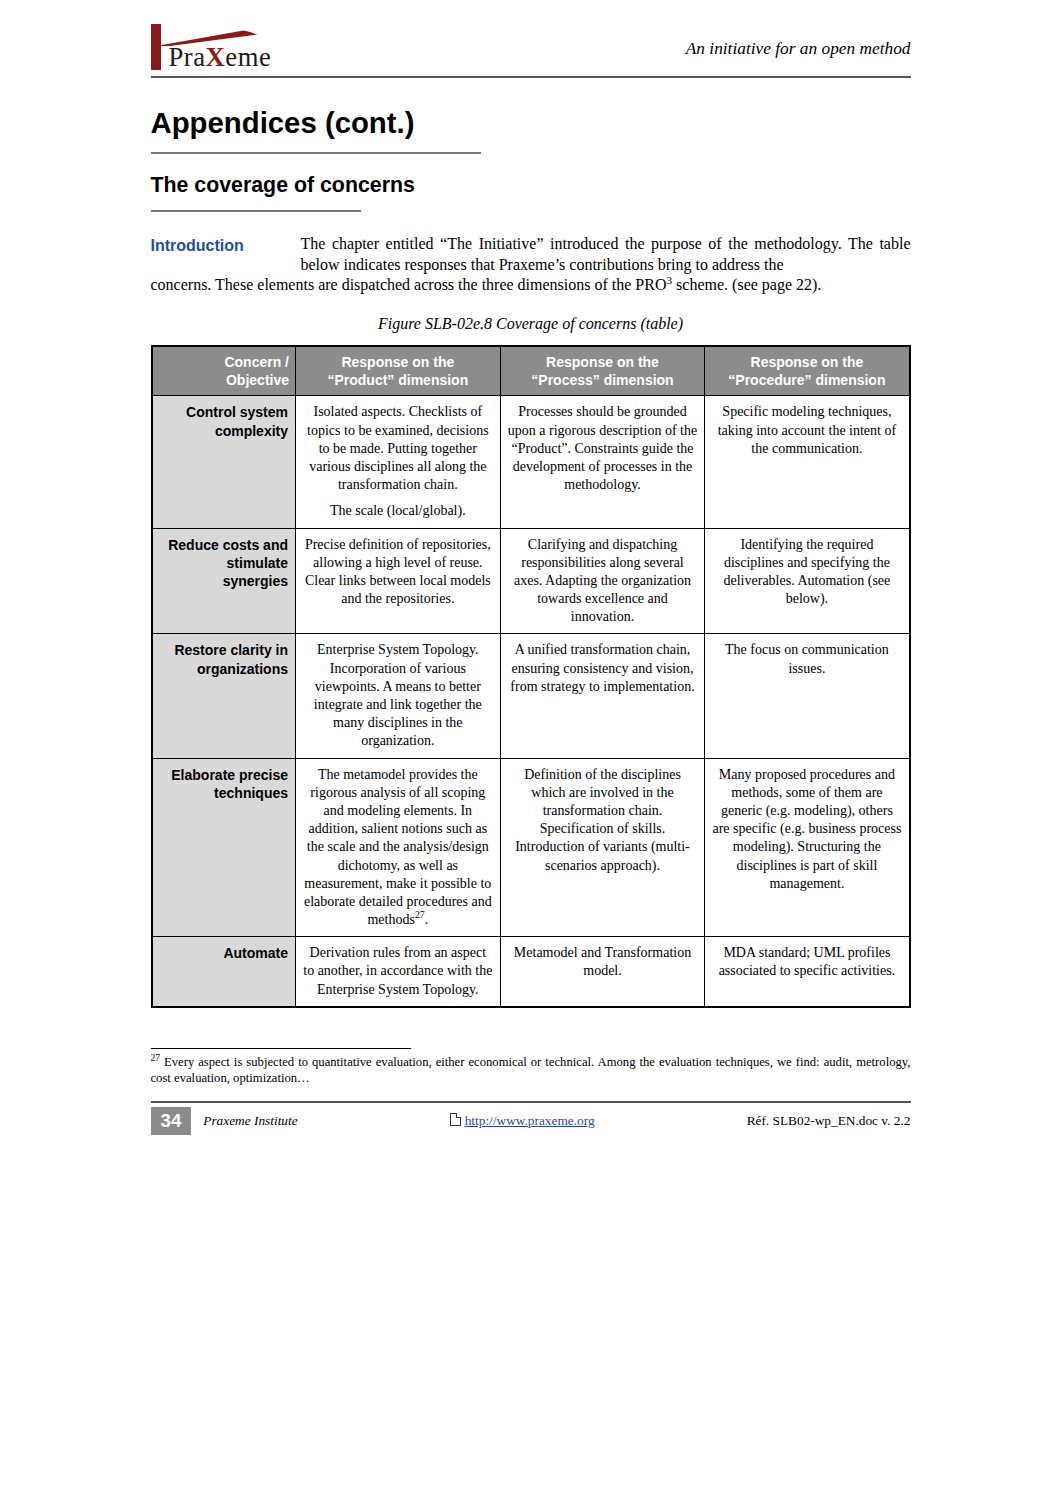PraXeme
An initiative for an open method
Appendices (cont.)
The coverage of concerns
Introduction
The chapter entitled “The Initiative” introduced the purpose of the methodology. The table below indicates responses that Praxeme’s contributions bring to address the
concerns. These elements are dispatched across the three dimensions of the PRO3 scheme. (see page 22).
Figure SLB-02e.8 Coverage of concerns (table)
| Concern / Objective | Response on the “Product” dimension | Response on the “Process” dimension | Response on the “Procedure” dimension |
| --- | --- | --- | --- |
| Control system complexity | Isolated aspects. Checklists of topics to be examined, decisions to be made. Putting together various disciplines all along the transformation chain. The scale (local/global). | Processes should be grounded upon a rigorous description of the “Product”. Constraints guide the development of processes in the methodology. | Specific modeling techniques, taking into account the intent of the communication. |
| Reduce costs and stimulate synergies | Precise definition of repositories, allowing a high level of reuse. Clear links between local models and the repositories. | Clarifying and dispatching responsibilities along several axes. Adapting the organization towards excellence and innovation. | Identifying the required disciplines and specifying the deliverables. Automation (see below). |
| Restore clarity in organizations | Enterprise System Topology. Incorporation of various viewpoints. A means to better integrate and link together the many disciplines in the organization. | A unified transformation chain, ensuring consistency and vision, from strategy to implementation. | The focus on communication issues. |
| Elaborate precise techniques | The metamodel provides the rigorous analysis of all scoping and modeling elements. In addition, salient notions such as the scale and the analysis/design dichotomy, as well as measurement, make it possible to elaborate detailed procedures and methods 27 . | Definition of the disciplines which are involved in the transformation chain. Specification of skills. Introduction of variants (multi-scenarios approach). | Many proposed procedures and methods, some of them are generic (e.g. modeling), others are specific (e.g. business process modeling). Structuring the disciplines is part of skill management. |
| Automate | Derivation rules from an aspect to another, in accordance with the Enterprise System Topology. | Metamodel and Transformation model. | MDA standard; UML profiles associated to specific activities. |
27 Every aspect is subjected to quantitative evaluation, either economical or technical. Among the evaluation techniques, we find: audit, metrology, cost evaluation, optimization…
34 Praxeme Institute http://www.praxeme.org Réf. SLB02-wp_EN.doc v. 2.2